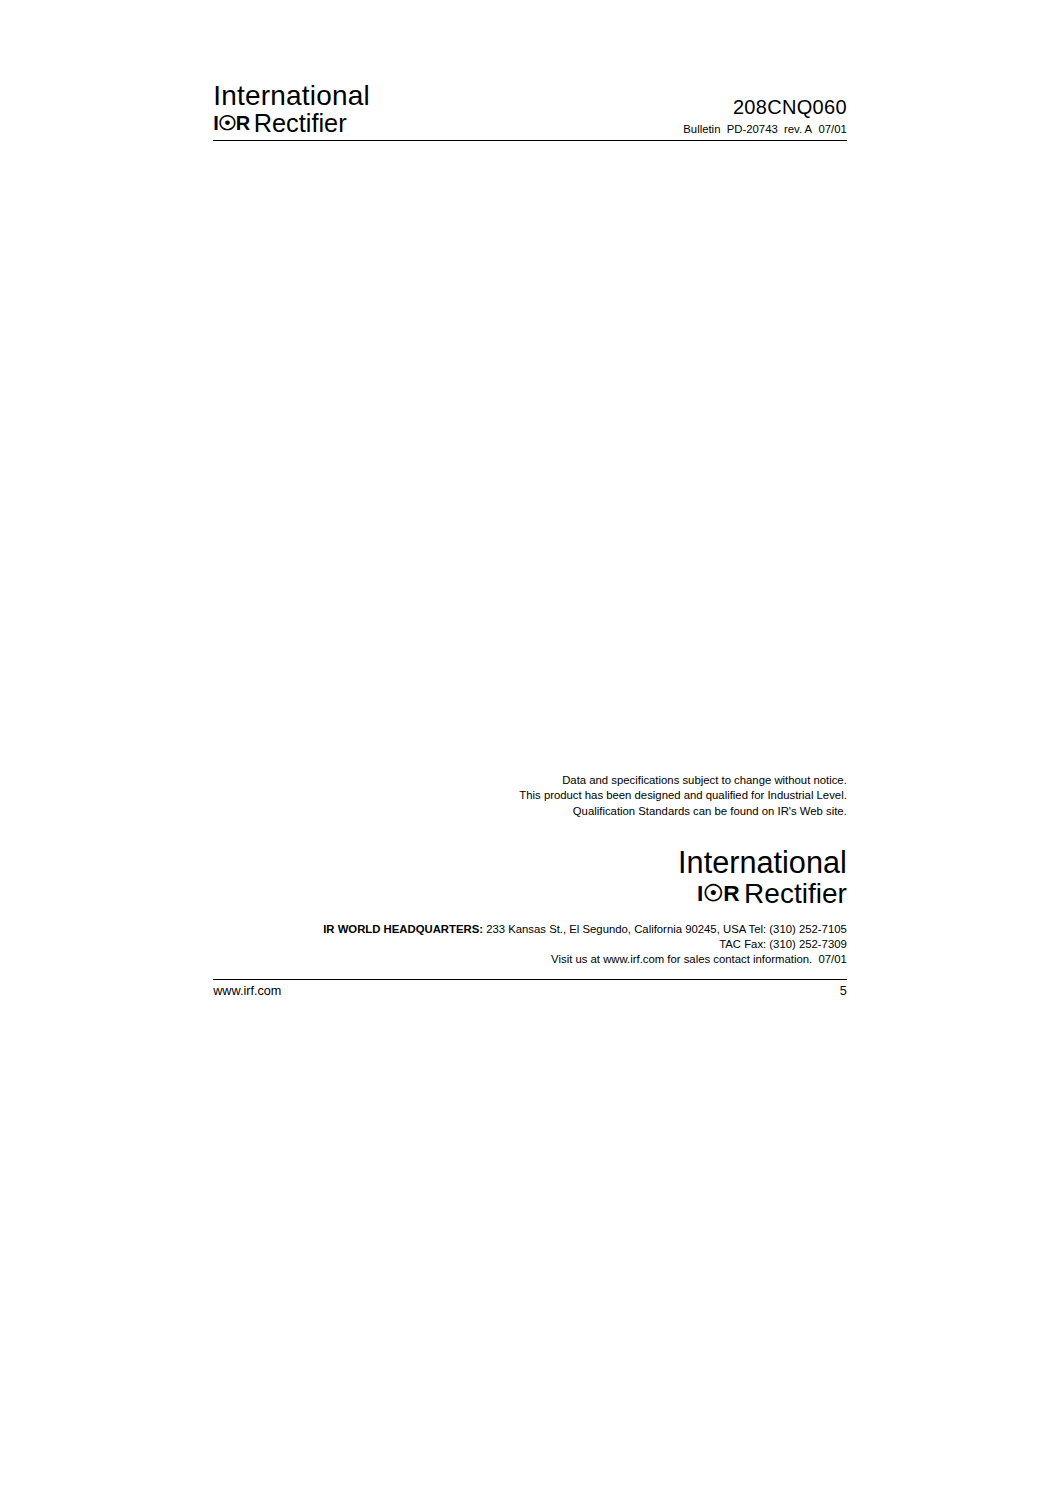International I☉R Rectifier
208CNQ060
Bulletin PD-20743 rev. A 07/01
Data and specifications subject to change without notice.
This product has been designed and qualified for Industrial Level.
Qualification Standards can be found on IR's Web site.
International I☉R Rectifier
IR WORLD HEADQUARTERS: 233 Kansas St., El Segundo, California 90245, USA Tel: (310) 252-7105
TAC Fax: (310) 252-7309
Visit us at www.irf.com for sales contact information. 07/01
www.irf.com 5